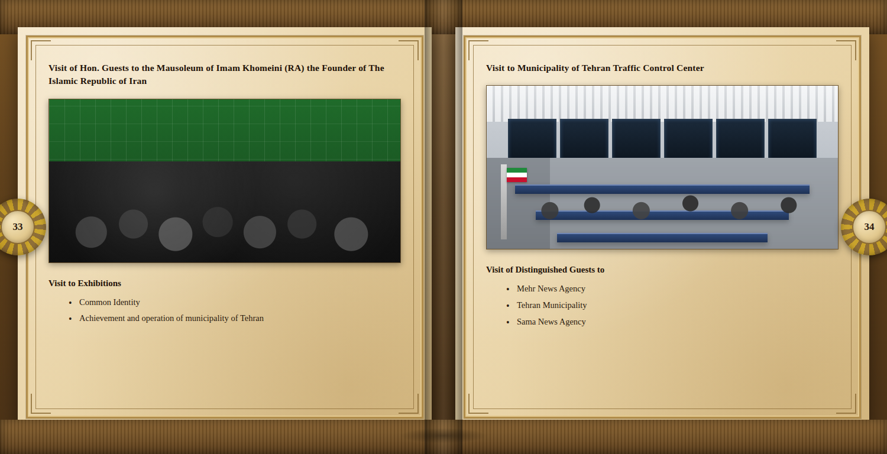Visit of Hon. Guests to the Mausoleum of Imam Khomeini (RA) the Founder of The Islamic Republic of Iran
Visit to Exhibitions
Common Identity
Achievement and operation of municipality of Tehran
Visit to Municipality of Tehran Traffic Control Center
Visit of Distinguished Guests to
Mehr News Agency
Tehran Municipality
Sama News Agency
33
34
Page 33 on the left, page 34 on the right.